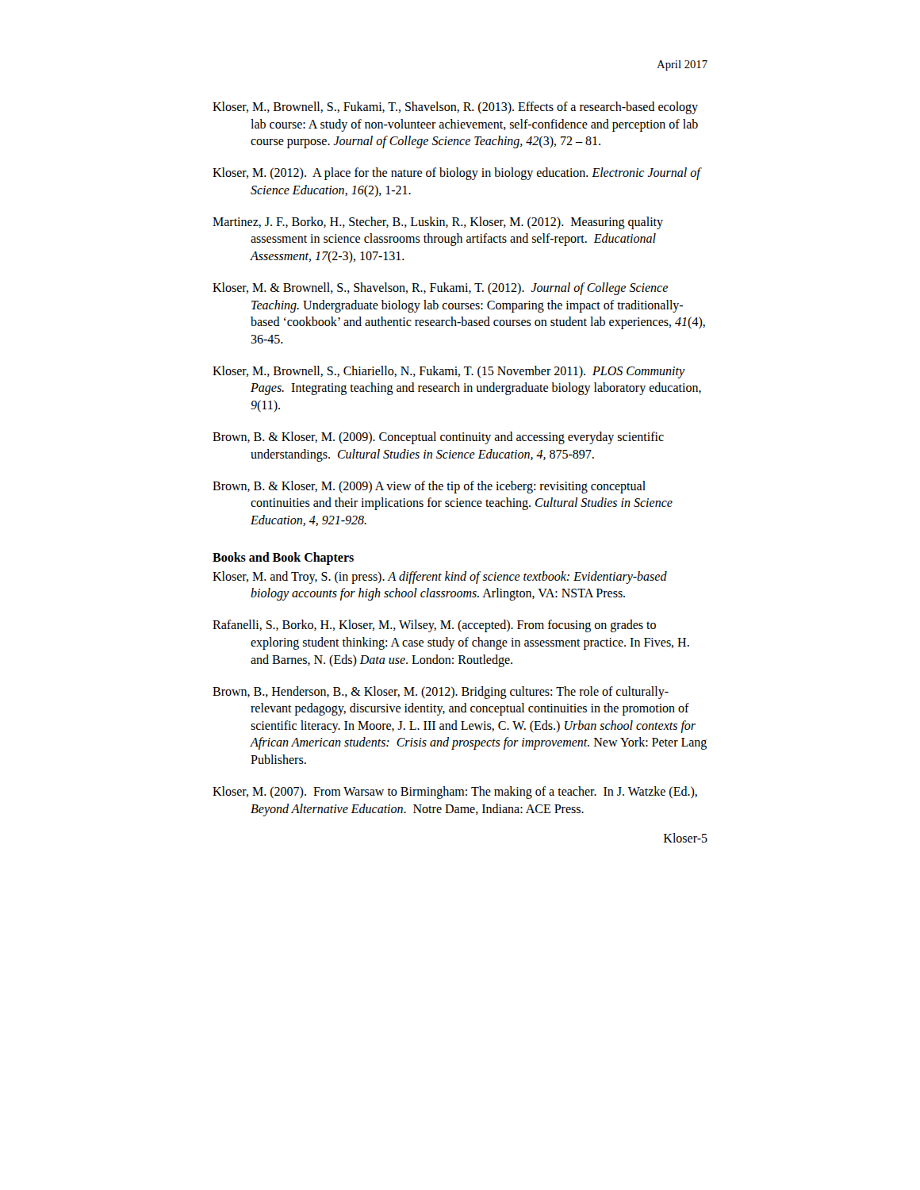April 2017
Kloser, M., Brownell, S., Fukami, T., Shavelson, R. (2013). Effects of a research-based ecology lab course: A study of non-volunteer achievement, self-confidence and perception of lab course purpose. Journal of College Science Teaching, 42(3), 72 – 81.
Kloser, M. (2012). A place for the nature of biology in biology education. Electronic Journal of Science Education, 16(2), 1-21.
Martinez, J. F., Borko, H., Stecher, B., Luskin, R., Kloser, M. (2012). Measuring quality assessment in science classrooms through artifacts and self-report. Educational Assessment, 17(2-3), 107-131.
Kloser, M. & Brownell, S., Shavelson, R., Fukami, T. (2012). Journal of College Science Teaching. Undergraduate biology lab courses: Comparing the impact of traditionally-based ‘cookbook’ and authentic research-based courses on student lab experiences, 41(4), 36-45.
Kloser, M., Brownell, S., Chiariello, N., Fukami, T. (15 November 2011). PLOS Community Pages. Integrating teaching and research in undergraduate biology laboratory education, 9(11).
Brown, B. & Kloser, M. (2009). Conceptual continuity and accessing everyday scientific understandings. Cultural Studies in Science Education, 4, 875-897.
Brown, B. & Kloser, M. (2009) A view of the tip of the iceberg: revisiting conceptual continuities and their implications for science teaching. Cultural Studies in Science Education, 4, 921-928.
Books and Book Chapters
Kloser, M. and Troy, S. (in press). A different kind of science textbook: Evidentiary-based biology accounts for high school classrooms. Arlington, VA: NSTA Press.
Rafanelli, S., Borko, H., Kloser, M., Wilsey, M. (accepted). From focusing on grades to exploring student thinking: A case study of change in assessment practice. In Fives, H. and Barnes, N. (Eds) Data use. London: Routledge.
Brown, B., Henderson, B., & Kloser, M. (2012). Bridging cultures: The role of culturally-relevant pedagogy, discursive identity, and conceptual continuities in the promotion of scientific literacy. In Moore, J. L. III and Lewis, C. W. (Eds.) Urban school contexts for African American students: Crisis and prospects for improvement. New York: Peter Lang Publishers.
Kloser, M. (2007). From Warsaw to Birmingham: The making of a teacher. In J. Watzke (Ed.), Beyond Alternative Education. Notre Dame, Indiana: ACE Press.
Kloser-5